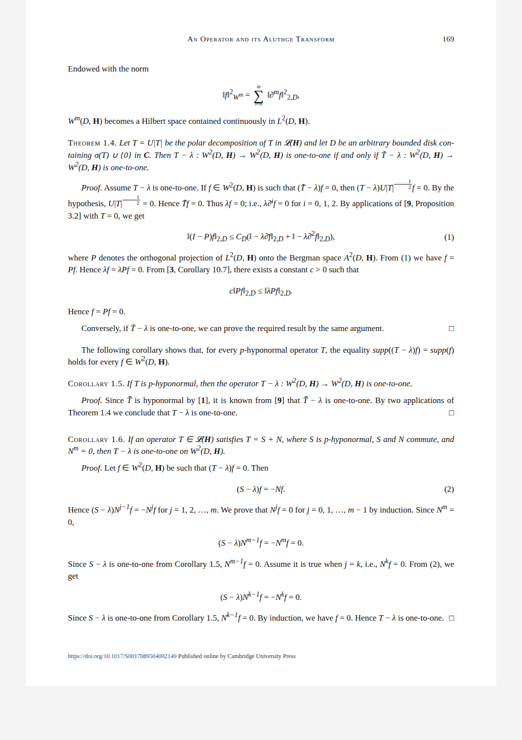An Operator and its Aluthge Transform 169
Endowed with the norm
‖f‖2Wm = m∑i=0 ‖∂̄mf‖22,D,
Wm(D, H) becomes a Hilbert space contained continuously in L2(D, H).
Theorem 1.4. Let T = U|T| be the polar decomposition of T in 𝓛(H) and let D be an arbitrary bounded disk containing σ(T) ∪ {0} in C. Then T − λ : W2(D, H) → W2(D, H) is one-to-one if and only if T̃ − λ : W2(D, H) → W2(D, H) is one-to-one.
Proof. Assume T − λ is one-to-one. If f ∈ W2(D, H) is such that (T̃ − λ)f = 0, then (T − λ)U|T|12f = 0. By the hypothesis, U|T|12 = 0. Hence T̃f = 0. Thus λf = 0; i.e., λ∂̄if = 0 for i = 0, 1, 2. By applications of [9, Proposition 3.2] with T = 0, we get
‖(I − P)f‖2,D ≤ CD(‖ − λ∂̄f‖2,D + ‖ − λ∂̄2f‖2,D), (1)
where P denotes the orthogonal projection of L2(D, H) onto the Bergman space A2(D, H). From (1) we have f = Pf. Hence λf = λPf = 0. From [3, Corollary 10.7], there exists a constant c > 0 such that
c‖Pf‖2,D ≤ ‖λPf‖2,D.
Hence f = Pf = 0.
Conversely, if T̃ − λ is one-to-one, we can prove the required result by the same argument. □
The following corollary shows that, for every p-hyponormal operator T, the equality supp((T − λ)f) = supp(f) holds for every f ∈ W2(D, H).
Corollary 1.5. If T is p-hyponormal, then the operator T − λ : W2(D, H) → W2(D, H) is one-to-one.
Proof. Since T̃̃ is hyponormal by [1], it is known from [9] that T̃̃ − λ is one-to-one. By two applications of Theorem 1.4 we conclude that T − λ is one-to-one. □
Corollary 1.6. If an operator T ∈ 𝓛(H) satisfies T = S + N, where S is p-hyponormal, S and N commute, and Nm = 0, then T − λ is one-to-one on W2(D, H).
Proof. Let f ∈ W2(D, H) be such that (T − λ)f = 0. Then
(S − λ)f = −Nf. (2)
Hence (S − λ)Nj−1f = −Njf for j = 1, 2, …, m. We prove that Njf = 0 for j = 0, 1, …, m − 1 by induction. Since Nm = 0,
(S − λ)Nm−1f = −Nmf = 0.
Since S − λ is one-to-one from Corollary 1.5, Nm−1f = 0. Assume it is true when j = k, i.e., Nkf = 0. From (2), we get
(S − λ)Nk−1f = −Nkf = 0.
Since S − λ is one-to-one from Corollary 1.5, Nk−1f = 0. By induction, we have f = 0. Hence T − λ is one-to-one. □
https://doi.org/10.1017/S0017089504002149 Published online by Cambridge University Press